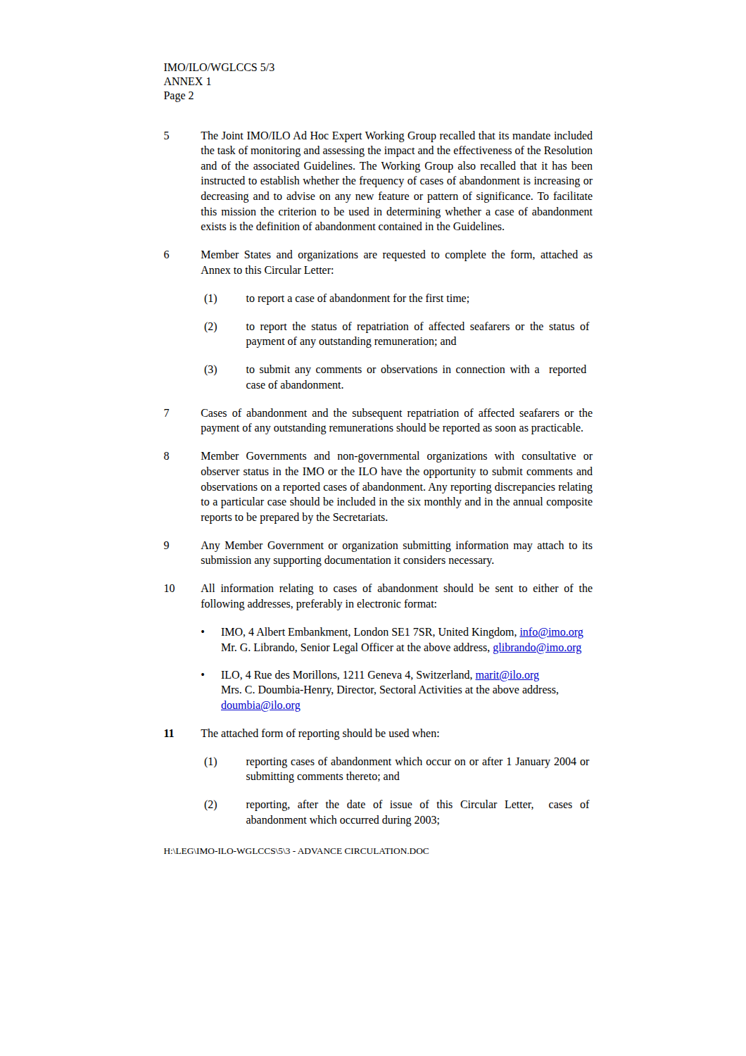IMO/ILO/WGLCCS 5/3
ANNEX 1
Page 2
5
The Joint IMO/ILO Ad Hoc Expert Working Group recalled that its mandate included the task of monitoring and assessing the impact and the effectiveness of the Resolution and of the associated Guidelines. The Working Group also recalled that it has been instructed to establish whether the frequency of cases of abandonment is increasing or decreasing and to advise on any new feature or pattern of significance. To facilitate this mission the criterion to be used in determining whether a case of abandonment exists is the definition of abandonment contained in the Guidelines.
6
Member States and organizations are requested to complete the form, attached as Annex to this Circular Letter:
(1)
to report a case of abandonment for the first time;
(2)
to report the status of repatriation of affected seafarers or the status of payment of any outstanding remuneration; and
(3)
to submit any comments or observations in connection with a reported case of abandonment.
7
Cases of abandonment and the subsequent repatriation of affected seafarers or the payment of any outstanding remunerations should be reported as soon as practicable.
8
Member Governments and non-governmental organizations with consultative or observer status in the IMO or the ILO have the opportunity to submit comments and observations on a reported cases of abandonment. Any reporting discrepancies relating to a particular case should be included in the six monthly and in the annual composite reports to be prepared by the Secretariats.
9
Any Member Government or organization submitting information may attach to its submission any supporting documentation it considers necessary.
10
All information relating to cases of abandonment should be sent to either of the following addresses, preferably in electronic format:
IMO, 4 Albert Embankment, London SE1 7SR, United Kingdom, info@imo.org Mr. G. Librando, Senior Legal Officer at the above address, glibrando@imo.org
ILO, 4 Rue des Morillons, 1211 Geneva 4, Switzerland, marit@ilo.org Mrs. C. Doumbia-Henry, Director, Sectoral Activities at the above address, doumbia@ilo.org
11
The attached form of reporting should be used when:
(1)
reporting cases of abandonment which occur on or after 1 January 2004 or submitting comments thereto; and
(2)
reporting, after the date of issue of this Circular Letter, cases of abandonment which occurred during 2003;
H:\LEG\IMO-ILO-WGLCCS\5\3 - ADVANCE CIRCULATION.DOC